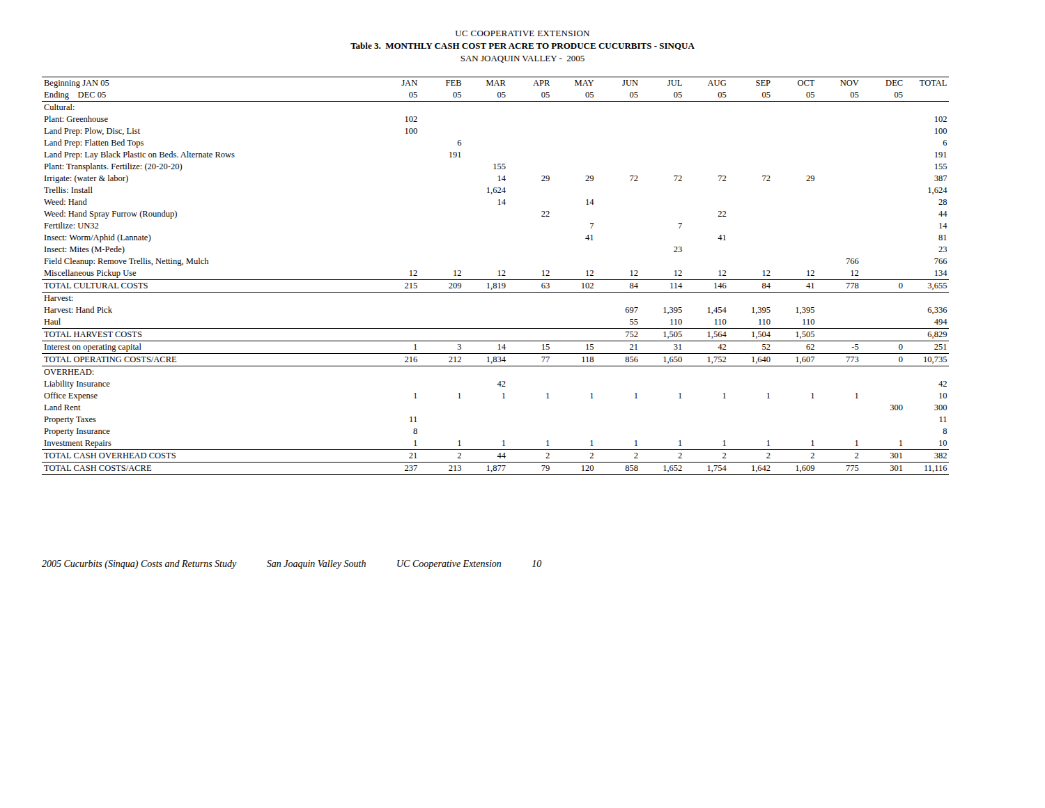UC COOPERATIVE EXTENSION
Table 3. MONTHLY CASH COST PER ACRE TO PRODUCE CUCURBITS - SINQUA
SAN JOAQUIN VALLEY - 2005
| Beginning JAN 05 | JAN | FEB | MAR | APR | MAY | JUN | JUL | AUG | SEP | OCT | NOV | DEC | TOTAL |
| Ending DEC 05 | 05 | 05 | 05 | 05 | 05 | 05 | 05 | 05 | 05 | 05 | 05 | 05 | |
| Cultural: | | | | | | | | | | | | | |
| Plant: Greenhouse | 102 | | | | | | | | | | | | 102 |
| Land Prep: Plow, Disc, List | 100 | | | | | | | | | | | | 100 |
| Land Prep: Flatten Bed Tops | | 6 | | | | | | | | | | | 6 |
| Land Prep: Lay Black Plastic on Beds. Alternate Rows | | 191 | | | | | | | | | | | 191 |
| Plant: Transplants. Fertilize: (20-20-20) | | | 155 | | | | | | | | | | 155 |
| Irrigate: (water & labor) | | | 14 | 29 | 29 | 72 | 72 | 72 | 72 | 29 | | | 387 |
| Trellis: Install | | | 1,624 | | | | | | | | | | 1,624 |
| Weed: Hand | | | 14 | | 14 | | | | | | | | 28 |
| Weed: Hand Spray Furrow (Roundup) | | | | 22 | | | | 22 | | | | | 44 |
| Fertilize: UN32 | | | | | 7 | | 7 | | | | | | 14 |
| Insect: Worm/Aphid (Lannate) | | | | | 41 | | | 41 | | | | | 81 |
| Insect: Mites (M-Pede) | | | | | | | 23 | | | | | | 23 |
| Field Cleanup: Remove Trellis, Netting, Mulch | | | | | | | | | | | 766 | | 766 |
| Miscellaneous Pickup Use | 12 | 12 | 12 | 12 | 12 | 12 | 12 | 12 | 12 | 12 | 12 | | 134 |
| TOTAL CULTURAL COSTS | 215 | 209 | 1,819 | 63 | 102 | 84 | 114 | 146 | 84 | 41 | 778 | 0 | 3,655 |
| Harvest: | | | | | | | | | | | | | |
| Harvest: Hand Pick | | | | | | 697 | 1,395 | 1,454 | 1,395 | 1,395 | | | 6,336 |
| Haul | | | | | | 55 | 110 | 110 | 110 | 110 | | | 494 |
| TOTAL HARVEST COSTS | | | | | | 752 | 1,505 | 1,564 | 1,504 | 1,505 | | | 6,829 |
| Interest on operating capital | 1 | 3 | 14 | 15 | 15 | 21 | 31 | 42 | 52 | 62 | -5 | 0 | 251 |
| TOTAL OPERATING COSTS/ACRE | 216 | 212 | 1,834 | 77 | 118 | 856 | 1,650 | 1,752 | 1,640 | 1,607 | 773 | 0 | 10,735 |
| OVERHEAD: | | | | | | | | | | | | | |
| Liability Insurance | | | 42 | | | | | | | | | | 42 |
| Office Expense | 1 | 1 | 1 | 1 | 1 | 1 | 1 | 1 | 1 | 1 | 1 | | 10 |
| Land Rent | | | | | | | | | | | | 300 | 300 |
| Property Taxes | 11 | | | | | | | | | | | | 11 |
| Property Insurance | 8 | | | | | | | | | | | | 8 |
| Investment Repairs | 1 | 1 | 1 | 1 | 1 | 1 | 1 | 1 | 1 | 1 | 1 | 1 | 10 |
| TOTAL CASH OVERHEAD COSTS | 21 | 2 | 44 | 2 | 2 | 2 | 2 | 2 | 2 | 2 | 2 | 301 | 382 |
| TOTAL CASH COSTS/ACRE | 237 | 213 | 1,877 | 79 | 120 | 858 | 1,652 | 1,754 | 1,642 | 1,609 | 775 | 301 | 11,116 |
2005 Cucurbits (Sinqua) Costs and Returns Study San Joaquin Valley South UC Cooperative Extension 10